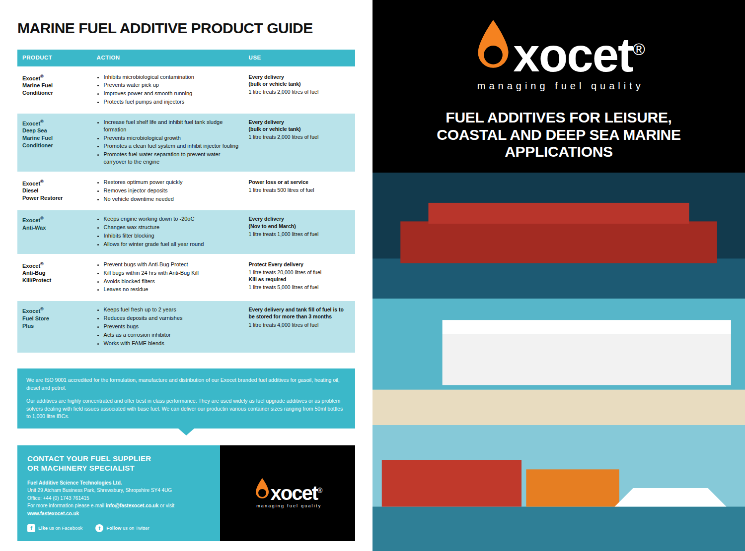Marine Fuel Additive Product Guide
| Product | Action | Use |
| --- | --- | --- |
| Exocet ® Marine Fuel Conditioner | Inhibits microbiological contamination Prevents water pick up Improves power and smooth running Protects fuel pumps and injectors | Every delivery (bulk or vehicle tank) 1 litre treats 2,000 litres of fuel |
| Exocet ® Deep Sea Marine Fuel Conditioner | Increase fuel shelf life and inhibit fuel tank sludge formation Prevents microbiological growth Promotes a clean fuel system and inhibit injector fouling Promotes fuel-water separation to prevent water carryover to the engine | Every delivery (bulk or vehicle tank) 1 litre treats 2,000 litres of fuel |
| Exocet ® Diesel Power Restorer | Restores optimum power quickly Removes injector deposits No vehicle downtime needed | Power loss or at service 1 litre treats 500 litres of fuel |
| Exocet ® Anti-Wax | Keeps engine working down to -20oC Changes wax structure Inhibits filter blocking Allows for winter grade fuel all year round | Every delivery (Nov to end March) 1 litre treats 1,000 litres of fuel |
| Exocet ® Anti-Bug Kill/Protect | Prevent bugs with Anti-Bug Protect Kill bugs within 24 hrs with Anti-Bug Kill Avoids blocked filters Leaves no residue | Protect Every delivery 1 litre treats 20,000 litres of fuel Kill as required 1 litre treats 5,000 litres of fuel |
| Exocet ® Fuel Store Plus | Keeps fuel fresh up to 2 years Reduces deposits and varnishes Prevents bugs Acts as a corrosion inhibitor Works with FAME blends | Every delivery and tank fill of fuel is to be stored for more than 3 months 1 litre treats 4,000 litres of fuel |
We are ISO 9001 accredited for the formulation, manufacture and distribution of our Exocet branded fuel additives for gasoil, heating oil, diesel and petrol.
Our additives are highly concentrated and offer best in class performance. They are used widely as fuel upgrade additives or as problem solvers dealing with field issues associated with base fuel. We can deliver our productin various container sizes ranging from 50ml bottles to 1,000 litre IBCs.
Contact your fuel supplier
or machinery specialist
Fuel Additive Science Technologies Ltd.
Unit 29 Atcham Business Park, Shrewsbury, Shropshire SY4 4UG
Office: +44 (0) 1743 761415
For more information please e-mail info@fastexocet.co.uk or visit
www.fastexocet.co.uk
fLike us on Facebook tFollow us on Twitter
xocet® managing fuel quality
xocet® managing fuel quality
Fuel additives for leisure,
coastal and deep sea marine
applications